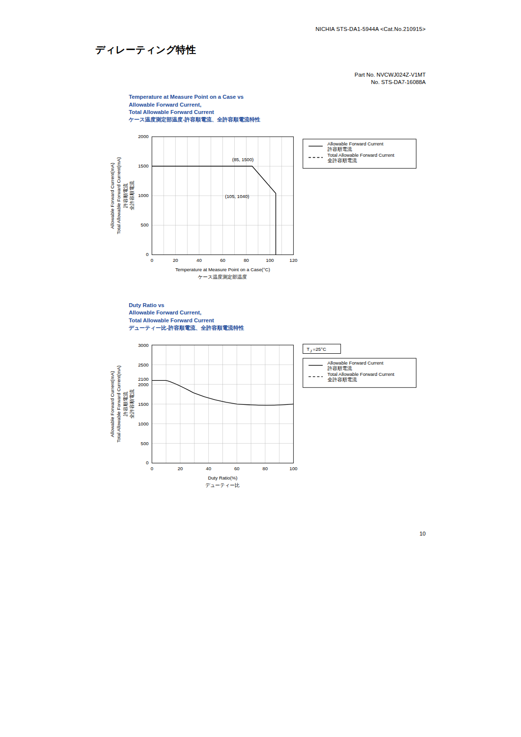NICHIA STS-DA1-5944A <Cat.No.210915>
ディレーティング特性
Part No. NVCWJ024Z-V1MT
No. STS-DA7-16088A
Temperature at Measure Point on a Case vs
Allowable Forward Current,
Total Allowable Forward Current
ケース温度測定部温度-許容順電流、全許容順電流特性
0 500 1000 1500 2000 0 20 40 60 80 100 120 (85, 1500) (105, 1040) Temperature at Measure Point on a Case(°C) ケース温度測定部温度 Allowable Forward Current(mA) Total Allowable Forward Current(mA) 許容順電流 全許容順電流 Allowable Forward Current 許容順電流 Total Allowable Forward Current 全許容順電流
Duty Ratio vs
Allowable Forward Current,
Total Allowable Forward Current
デューティー比-許容順電流、全許容順電流特性
0 500 1000 1500 2000 2100 2500 3000 0 20 40 60 80 100 Duty Ratio(%) デューティー比 Allowable Forward Current(mA) Total Allowable Forward Current(mA) 許容順電流 全許容順電流 T J =25°C Allowable Forward Current 許容順電流 Total Allowable Forward Current 全許容順電流
10